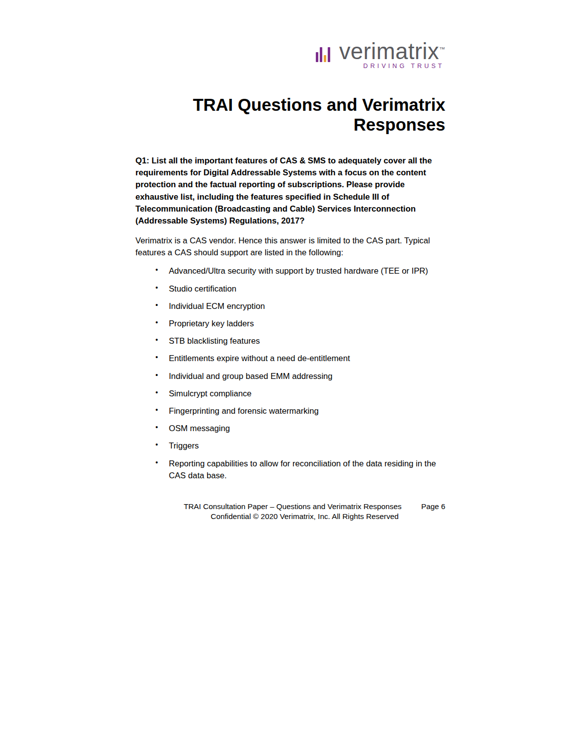verimatrix™
DRIVING TRUST
TRAI Questions and Verimatrix
Responses
Q1: List all the important features of CAS & SMS to adequately cover all the requirements for Digital Addressable Systems with a focus on the content protection and the factual reporting of subscriptions. Please provide exhaustive list, including the features specified in Schedule III of Telecommunication (Broadcasting and Cable) Services Interconnection (Addressable Systems) Regulations, 2017?
Verimatrix is a CAS vendor. Hence this answer is limited to the CAS part. Typical features a CAS should support are listed in the following:
Advanced/Ultra security with support by trusted hardware (TEE or IPR)
Studio certification
Individual ECM encryption
Proprietary key ladders
STB blacklisting features
Entitlements expire without a need de-entitlement
Individual and group based EMM addressing
Simulcrypt compliance
Fingerprinting and forensic watermarking
OSM messaging
Triggers
Reporting capabilities to allow for reconciliation of the data residing in the CAS data base.
TRAI Consultation Paper – Questions and Verimatrix Responses
Page 6
Confidential © 2020 Verimatrix, Inc. All Rights Reserved